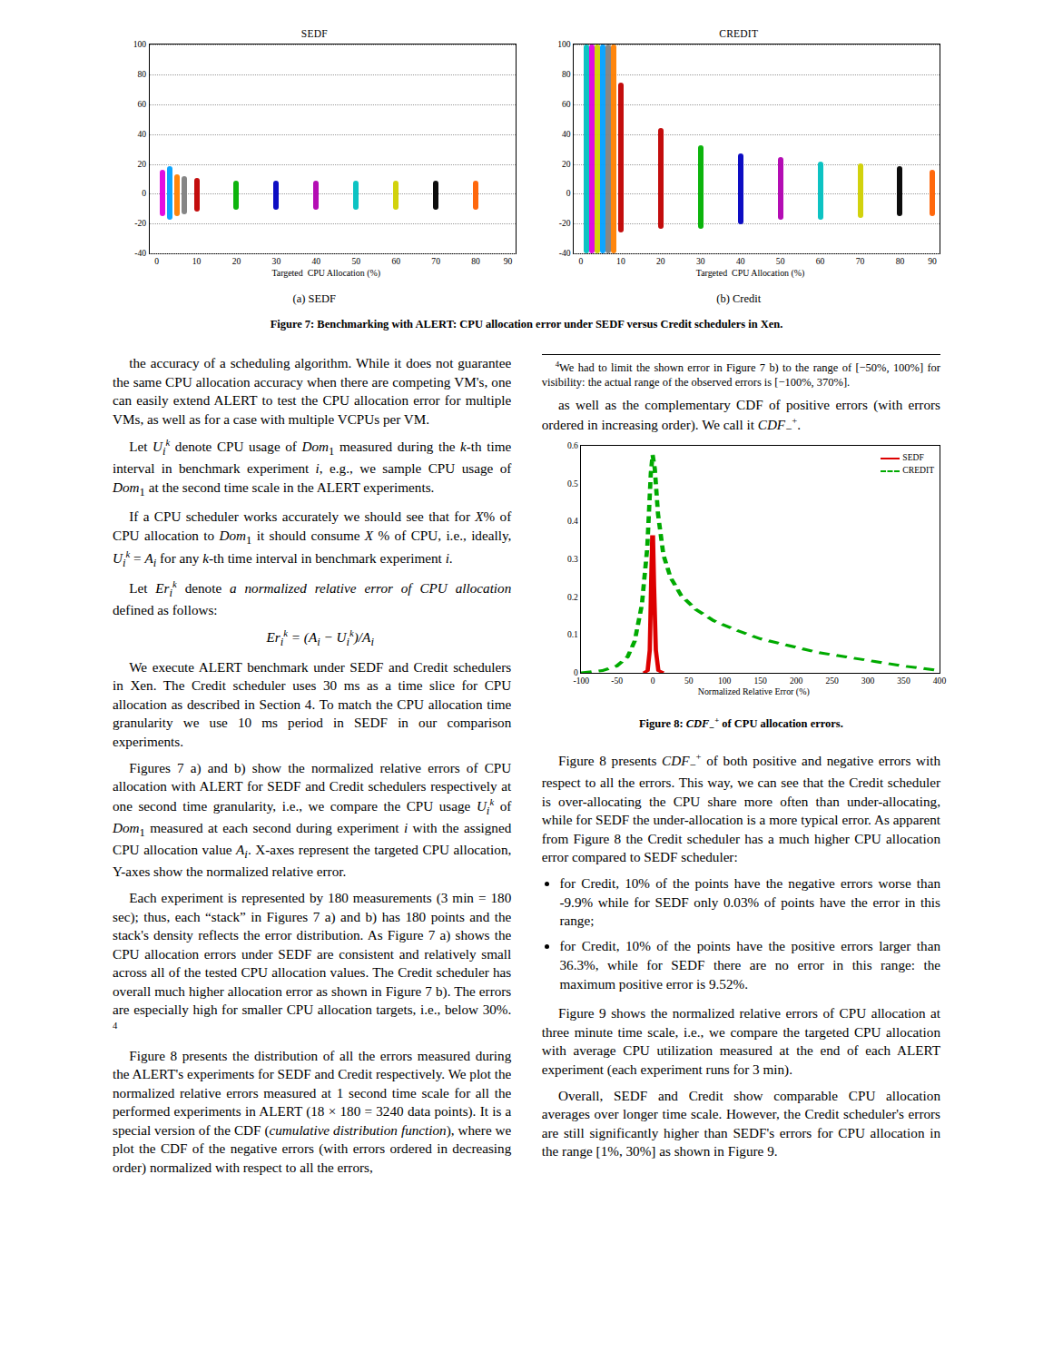SEDF
Normalized Relative Error (%)
100
80
60
40
20
0
-20
-40 0 10 20 30 40 50 60 70 80 90
Targeted CPU Allocation (%)
(a) SEDF
CREDIT
Normalized Relative Error (%)
100
80
60
40
20
0
-20
-40 0 10 20 30 40 50 60 70 80 90
Targeted CPU Allocation (%)
(b) Credit
Figure 7: Benchmarking with ALERT: CPU allocation error under SEDF versus Credit schedulers in Xen.
the accuracy of a scheduling algorithm. While it does not guarantee the same CPU allocation accuracy when there are competing VM's, one can easily extend ALERT to test the CPU allocation error for multiple VMs, as well as for a case with multiple VCPUs per VM.
Let Uik denote CPU usage of Dom1 measured during the k-th time interval in benchmark experiment i, e.g., we sample CPU usage of Dom1 at the second time scale in the ALERT experiments.
If a CPU scheduler works accurately we should see that for X% of CPU allocation to Dom1 it should consume X % of CPU, i.e., ideally, Uik = Ai for any k-th time interval in benchmark experiment i.
Let Erik denote a normalized relative error of CPU allocation defined as follows:
Erik = (Ai − Uik)/Ai
We execute ALERT benchmark under SEDF and Credit schedulers in Xen. The Credit scheduler uses 30 ms as a time slice for CPU allocation as described in Section 4. To match the CPU allocation time granularity we use 10 ms period in SEDF in our comparison experiments.
Figures 7 a) and b) show the normalized relative errors of CPU allocation with ALERT for SEDF and Credit schedulers respectively at one second time granularity, i.e., we compare the CPU usage Uik of Dom1 measured at each second during experiment i with the assigned CPU allocation value Ai. X-axes represent the targeted CPU allocation, Y-axes show the normalized relative error.
Each experiment is represented by 180 measurements (3 min = 180 sec); thus, each “stack” in Figures 7 a) and b) has 180 points and the stack's density reflects the error distribution. As Figure 7 a) shows the CPU allocation errors under SEDF are consistent and relatively small across all of the tested CPU allocation values. The Credit scheduler has overall much higher allocation error as shown in Figure 7 b). The errors are especially high for smaller CPU allocation targets, i.e., below 30%. 4
Figure 8 presents the distribution of all the errors measured during the ALERT's experiments for SEDF and Credit respectively. We plot the normalized relative errors measured at 1 second time scale for all the performed experiments in ALERT (18 × 180 = 3240 data points). It is a special version of the CDF (cumulative distribution function), where we plot the CDF of the negative errors (with errors ordered in decreasing order) normalized with respect to all the errors,
4We had to limit the shown error in Figure 7 b) to the range of [−50%, 100%] for visibility: the actual range of the observed errors is [−100%, 370%].
as well as the complementary CDF of positive errors (with errors ordered in increasing order). We call it CDF−+.
SEDF
CREDIT
0.6 0.5 0.4 0.3 0.2 0.1 0 -100 -50 0 50 100 150 200 250 300 350 400
Normalized Relative Error (%)
Figure 8: CDF−+ of CPU allocation errors.
Figure 8 presents CDF−+ of both positive and negative errors with respect to all the errors. This way, we can see that the Credit scheduler is over-allocating the CPU share more often than under-allocating, while for SEDF the under-allocation is a more typical error. As apparent from Figure 8 the Credit scheduler has a much higher CPU allocation error compared to SEDF scheduler:
for Credit, 10% of the points have the negative errors worse than -9.9% while for SEDF only 0.03% of points have the error in this range;
for Credit, 10% of the points have the positive errors larger than 36.3%, while for SEDF there are no error in this range: the maximum positive error is 9.52%.
Figure 9 shows the normalized relative errors of CPU allocation at three minute time scale, i.e., we compare the targeted CPU allocation with average CPU utilization measured at the end of each ALERT experiment (each experiment runs for 3 min).
Overall, SEDF and Credit show comparable CPU allocation averages over longer time scale. However, the Credit scheduler's errors are still significantly higher than SEDF's errors for CPU allocation in the range [1%, 30%] as shown in Figure 9.